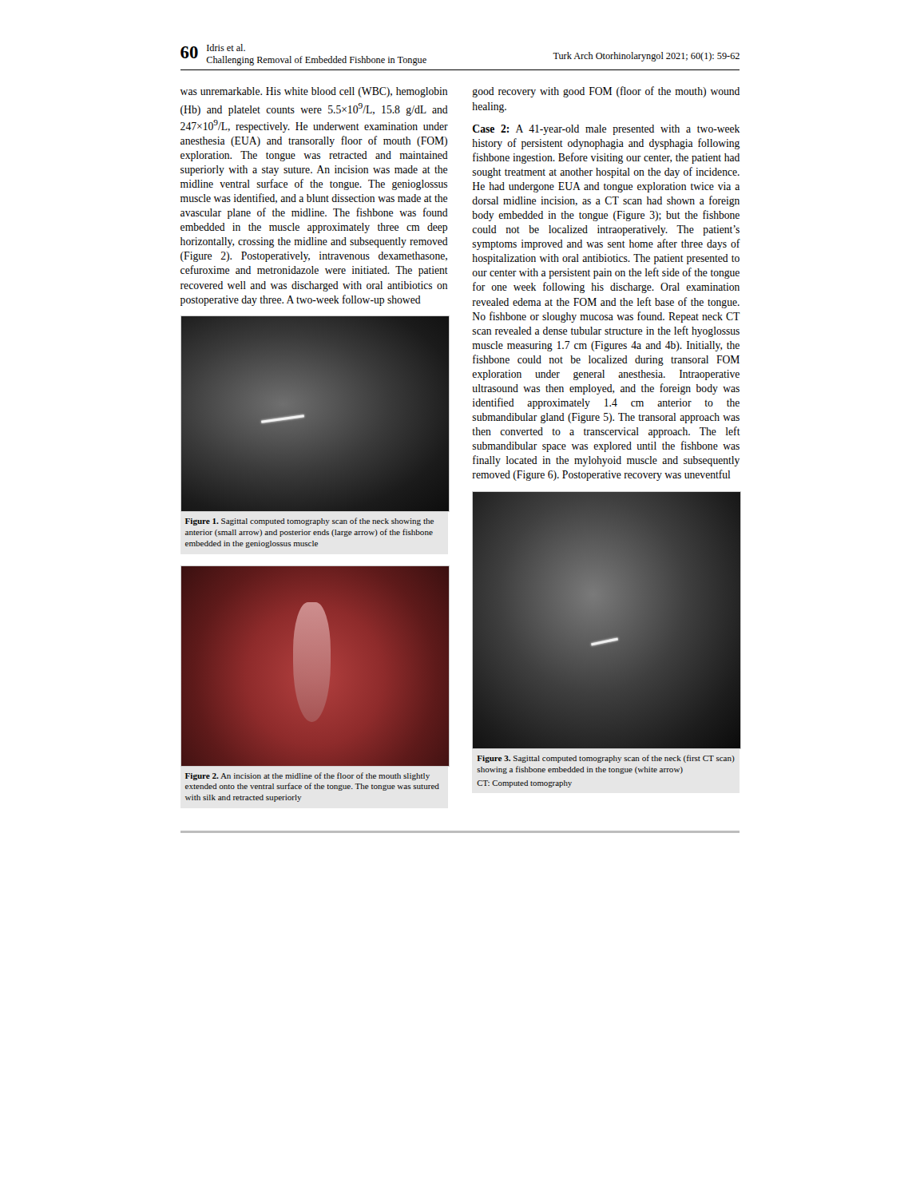60
Idris et al.
Challenging Removal of Embedded Fishbone in Tongue
Turk Arch Otorhinolaryngol 2021; 60(1): 59-62
was unremarkable. His white blood cell (WBC), hemoglobin (Hb) and platelet counts were 5.5×109/L, 15.8 g/dL and 247×109/L, respectively. He underwent examination under anesthesia (EUA) and transorally floor of mouth (FOM) exploration. The tongue was retracted and maintained superiorly with a stay suture. An incision was made at the midline ventral surface of the tongue. The genioglossus muscle was identified, and a blunt dissection was made at the avascular plane of the midline. The fishbone was found embedded in the muscle approximately three cm deep horizontally, crossing the midline and subsequently removed (Figure 2). Postoperatively, intravenous dexamethasone, cefuroxime and metronidazole were initiated. The patient recovered well and was discharged with oral antibiotics on postoperative day three. A two-week follow-up showed
Figure 1. Sagittal computed tomography scan of the neck showing the anterior (small arrow) and posterior ends (large arrow) of the fishbone embedded in the genioglossus muscle
Figure 2. An incision at the midline of the floor of the mouth slightly extended onto the ventral surface of the tongue. The tongue was sutured with silk and retracted superiorly
good recovery with good FOM (floor of the mouth) wound healing.
Case 2: A 41-year-old male presented with a two-week history of persistent odynophagia and dysphagia following fishbone ingestion. Before visiting our center, the patient had sought treatment at another hospital on the day of incidence. He had undergone EUA and tongue exploration twice via a dorsal midline incision, as a CT scan had shown a foreign body embedded in the tongue (Figure 3); but the fishbone could not be localized intraoperatively. The patient’s symptoms improved and was sent home after three days of hospitalization with oral antibiotics. The patient presented to our center with a persistent pain on the left side of the tongue for one week following his discharge. Oral examination revealed edema at the FOM and the left base of the tongue. No fishbone or sloughy mucosa was found. Repeat neck CT scan revealed a dense tubular structure in the left hyoglossus muscle measuring 1.7 cm (Figures 4a and 4b). Initially, the fishbone could not be localized during transoral FOM exploration under general anesthesia. Intraoperative ultrasound was then employed, and the foreign body was identified approximately 1.4 cm anterior to the submandibular gland (Figure 5). The transoral approach was then converted to a transcervical approach. The left submandibular space was explored until the fishbone was finally located in the mylohyoid muscle and subsequently removed (Figure 6). Postoperative recovery was uneventful
Figure 3. Sagittal computed tomography scan of the neck (first CT scan) showing a fishbone embedded in the tongue (white arrow)
CT: Computed tomography